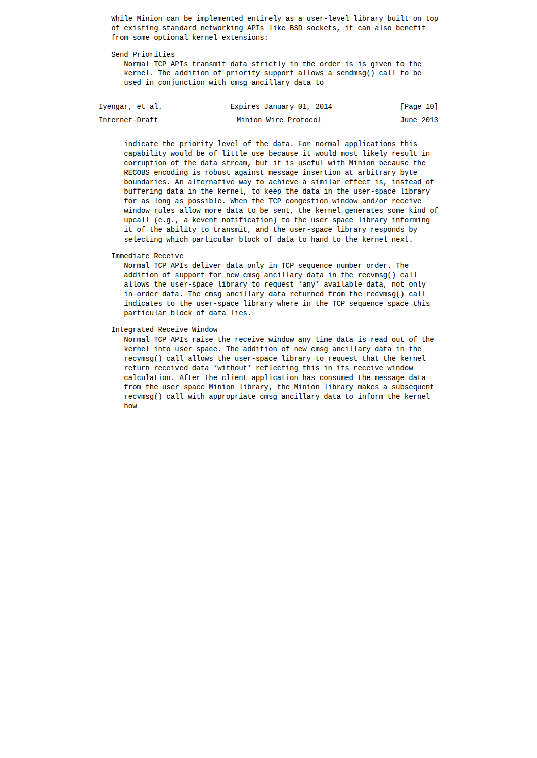While Minion can be implemented entirely as a user-level library built on top of existing standard networking APIs like BSD sockets, it can also benefit from some optional kernel extensions:
Send Priorities
Normal TCP APIs transmit data strictly in the order is is given to the kernel. The addition of priority support allows a sendmsg() call to be used in conjunction with cmsg ancillary data to
Iyengar, et al. Expires January 01, 2014 [Page 10]
Internet-Draft Minion Wire Protocol June 2013
indicate the priority level of the data. For normal applications this capability would be of little use because it would most likely result in corruption of the data stream, but it is useful with Minion because the RECOBS encoding is robust against message insertion at arbitrary byte boundaries. An alternative way to achieve a similar effect is, instead of buffering data in the kernel, to keep the data in the user-space library for as long as possible. When the TCP congestion window and/or receive window rules allow more data to be sent, the kernel generates some kind of upcall (e.g., a kevent notification) to the user-space library informing it of the ability to transmit, and the user-space library responds by selecting which particular block of data to hand to the kernel next.
Immediate Receive
Normal TCP APIs deliver data only in TCP sequence number order. The addition of support for new cmsg ancillary data in the recvmsg() call allows the user-space library to request *any* available data, not only in-order data. The cmsg ancillary data returned from the recvmsg() call indicates to the user-space library where in the TCP sequence space this particular block of data lies.
Integrated Receive Window
Normal TCP APIs raise the receive window any time data is read out of the kernel into user space. The addition of new cmsg ancillary data in the recvmsg() call allows the user-space library to request that the kernel return received data *without* reflecting this in its receive window calculation. After the client application has consumed the message data from the user-space Minion library, the Minion library makes a subsequent recvmsg() call with appropriate cmsg ancillary data to inform the kernel how